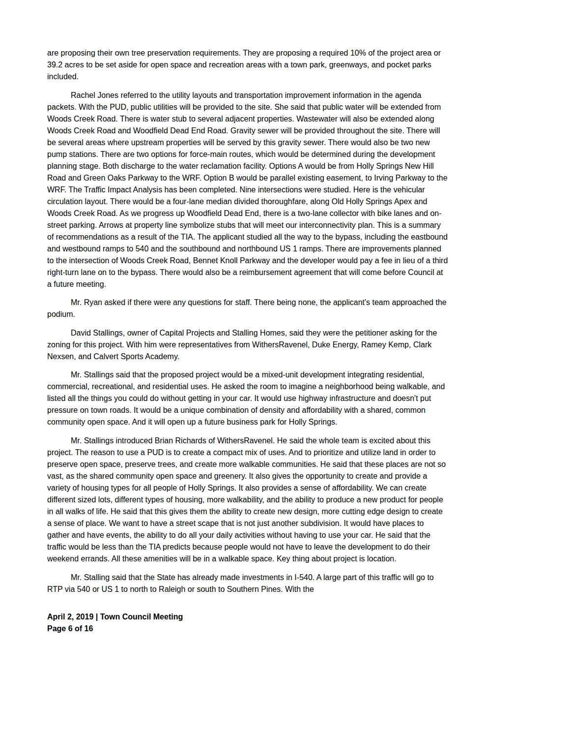are proposing their own tree preservation requirements. They are proposing a required 10% of the project area or 39.2 acres to be set aside for open space and recreation areas with a town park, greenways, and pocket parks included.
Rachel Jones referred to the utility layouts and transportation improvement information in the agenda packets. With the PUD, public utilities will be provided to the site. She said that public water will be extended from Woods Creek Road. There is water stub to several adjacent properties. Wastewater will also be extended along Woods Creek Road and Woodfield Dead End Road. Gravity sewer will be provided throughout the site. There will be several areas where upstream properties will be served by this gravity sewer. There would also be two new pump stations. There are two options for force-main routes, which would be determined during the development planning stage. Both discharge to the water reclamation facility. Options A would be from Holly Springs New Hill Road and Green Oaks Parkway to the WRF. Option B would be parallel existing easement, to Irving Parkway to the WRF. The Traffic Impact Analysis has been completed. Nine intersections were studied. Here is the vehicular circulation layout. There would be a four-lane median divided thoroughfare, along Old Holly Springs Apex and Woods Creek Road. As we progress up Woodfield Dead End, there is a two-lane collector with bike lanes and on-street parking. Arrows at property line symbolize stubs that will meet our interconnectivity plan. This is a summary of recommendations as a result of the TIA. The applicant studied all the way to the bypass, including the eastbound and westbound ramps to 540 and the southbound and northbound US 1 ramps. There are improvements planned to the intersection of Woods Creek Road, Bennet Knoll Parkway and the developer would pay a fee in lieu of a third right-turn lane on to the bypass. There would also be a reimbursement agreement that will come before Council at a future meeting.
Mr. Ryan asked if there were any questions for staff. There being none, the applicant's team approached the podium.
David Stallings, owner of Capital Projects and Stalling Homes, said they were the petitioner asking for the zoning for this project. With him were representatives from WithersRavenel, Duke Energy, Ramey Kemp, Clark Nexsen, and Calvert Sports Academy.
Mr. Stallings said that the proposed project would be a mixed-unit development integrating residential, commercial, recreational, and residential uses. He asked the room to imagine a neighborhood being walkable, and listed all the things you could do without getting in your car. It would use highway infrastructure and doesn't put pressure on town roads. It would be a unique combination of density and affordability with a shared, common community open space. And it will open up a future business park for Holly Springs.
Mr. Stallings introduced Brian Richards of WithersRavenel. He said the whole team is excited about this project. The reason to use a PUD is to create a compact mix of uses. And to prioritize and utilize land in order to preserve open space, preserve trees, and create more walkable communities. He said that these places are not so vast, as the shared community open space and greenery. It also gives the opportunity to create and provide a variety of housing types for all people of Holly Springs. It also provides a sense of affordability. We can create different sized lots, different types of housing, more walkability, and the ability to produce a new product for people in all walks of life. He said that this gives them the ability to create new design, more cutting edge design to create a sense of place. We want to have a street scape that is not just another subdivision. It would have places to gather and have events, the ability to do all your daily activities without having to use your car. He said that the traffic would be less than the TIA predicts because people would not have to leave the development to do their weekend errands. All these amenities will be in a walkable space. Key thing about project is location.
Mr. Stalling said that the State has already made investments in I-540. A large part of this traffic will go to RTP via 540 or US 1 to north to Raleigh or south to Southern Pines. With the
April 2, 2019 | Town Council Meeting
Page 6 of 16